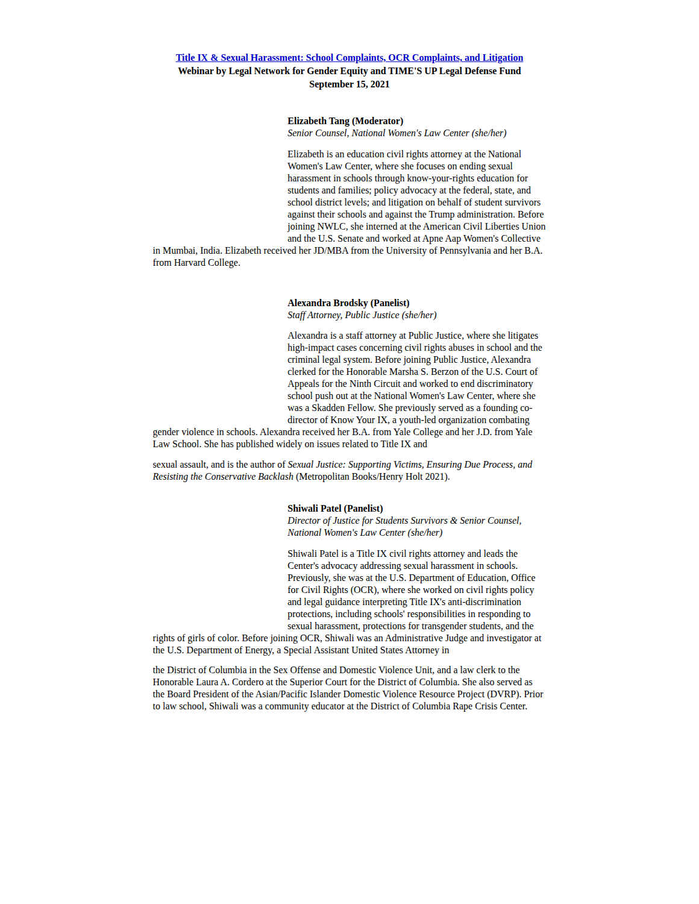Title IX & Sexual Harassment: School Complaints, OCR Complaints, and Litigation
Webinar by Legal Network for Gender Equity and TIME'S UP Legal Defense Fund
September 15, 2021
Elizabeth Tang (Moderator)
Senior Counsel, National Women's Law Center (she/her)
Elizabeth is an education civil rights attorney at the National Women's Law Center, where she focuses on ending sexual harassment in schools through know-your-rights education for students and families; policy advocacy at the federal, state, and school district levels; and litigation on behalf of student survivors against their schools and against the Trump administration. Before joining NWLC, she interned at the American Civil Liberties Union and the U.S. Senate and worked at Apne Aap Women's Collective in Mumbai, India. Elizabeth received her JD/MBA from the University of Pennsylvania and her B.A. from Harvard College.
Alexandra Brodsky (Panelist)
Staff Attorney, Public Justice (she/her)
Alexandra is a staff attorney at Public Justice, where she litigates high-impact cases concerning civil rights abuses in school and the criminal legal system. Before joining Public Justice, Alexandra clerked for the Honorable Marsha S. Berzon of the U.S. Court of Appeals for the Ninth Circuit and worked to end discriminatory school push out at the National Women's Law Center, where she was a Skadden Fellow. She previously served as a founding co-director of Know Your IX, a youth-led organization combating gender violence in schools. Alexandra received her B.A. from Yale College and her J.D. from Yale Law School. She has published widely on issues related to Title IX and
sexual assault, and is the author of Sexual Justice: Supporting Victims, Ensuring Due Process, and Resisting the Conservative Backlash (Metropolitan Books/Henry Holt 2021).
Shiwali Patel (Panelist)
Director of Justice for Students Survivors & Senior Counsel, National Women's Law Center (she/her)
Shiwali Patel is a Title IX civil rights attorney and leads the Center's advocacy addressing sexual harassment in schools. Previously, she was at the U.S. Department of Education, Office for Civil Rights (OCR), where she worked on civil rights policy and legal guidance interpreting Title IX's anti-discrimination protections, including schools' responsibilities in responding to sexual harassment, protections for transgender students, and the rights of girls of color. Before joining OCR, Shiwali was an Administrative Judge and investigator at the U.S. Department of Energy, a Special Assistant United States Attorney in
the District of Columbia in the Sex Offense and Domestic Violence Unit, and a law clerk to the Honorable Laura A. Cordero at the Superior Court for the District of Columbia. She also served as the Board President of the Asian/Pacific Islander Domestic Violence Resource Project (DVRP). Prior to law school, Shiwali was a community educator at the District of Columbia Rape Crisis Center.